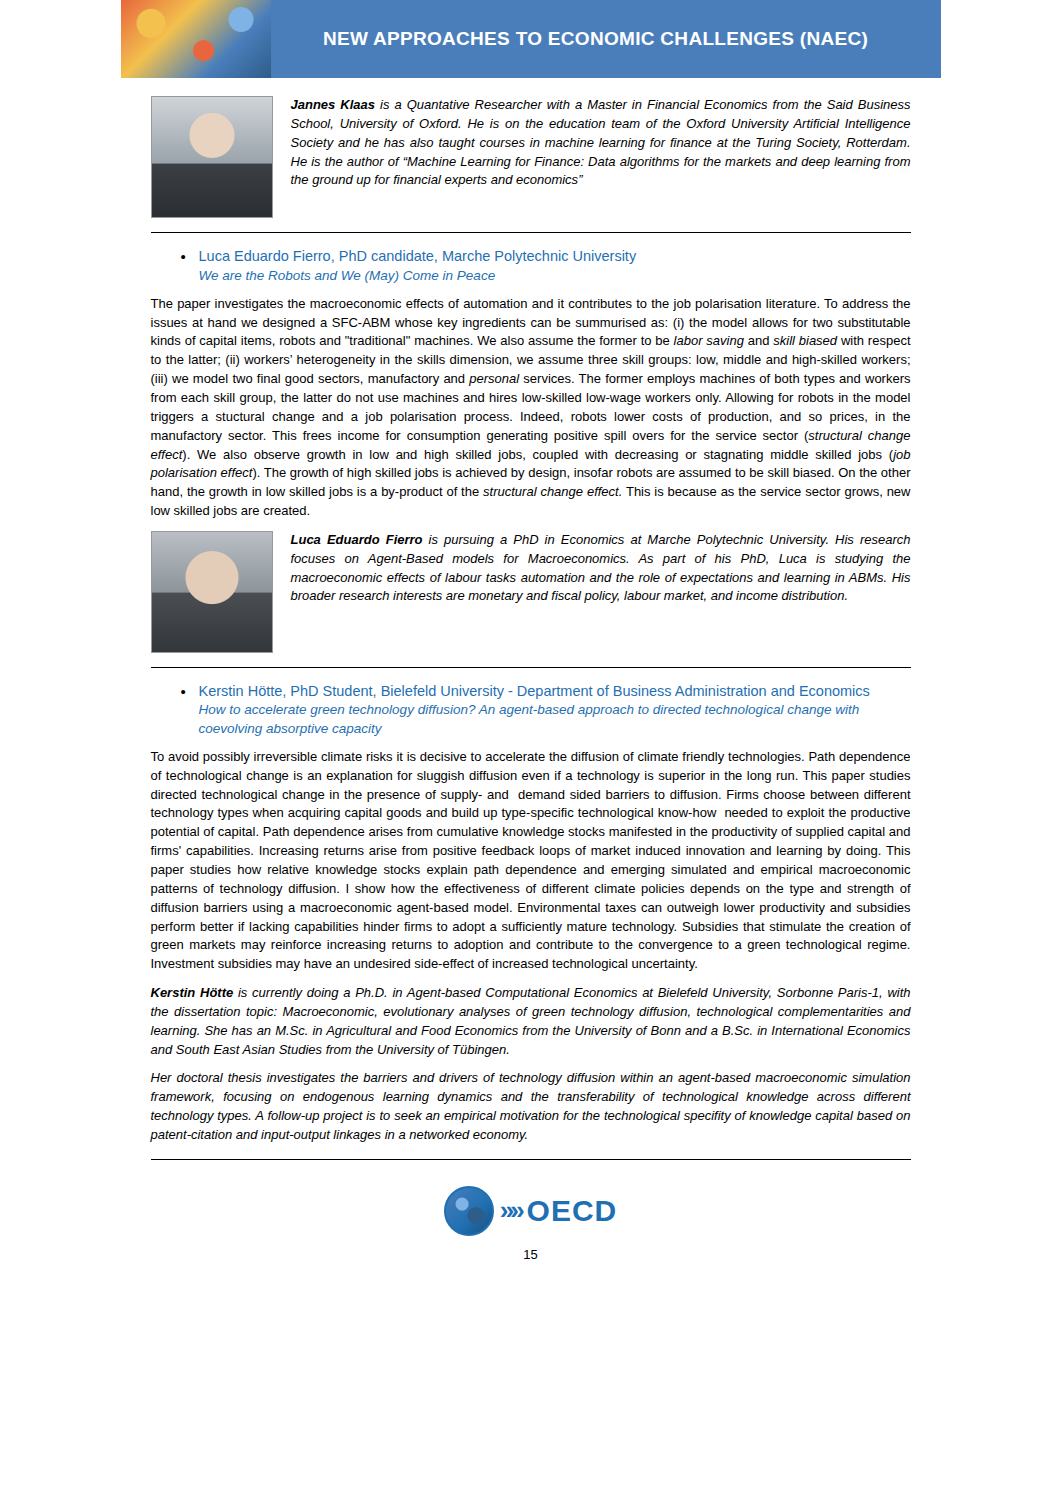New Approaches to Economic Challenges (NAEC)
Jannes Klaas is a Quantative Researcher with a Master in Financial Economics from the Said Business School, University of Oxford. He is on the education team of the Oxford University Artificial Intelligence Society and he has also taught courses in machine learning for finance at the Turing Society, Rotterdam. He is the author of “Machine Learning for Finance: Data algorithms for the markets and deep learning from the ground up for financial experts and economics”
Luca Eduardo Fierro, PhD candidate, Marche Polytechnic University We are the Robots and We (May) Come in Peace
The paper investigates the macroeconomic effects of automation and it contributes to the job polarisation literature. To address the issues at hand we designed a SFC-ABM whose key ingredients can be summurised as: (i) the model allows for two substitutable kinds of capital items, robots and "traditional" machines. We also assume the former to be labor saving and skill biased with respect to the latter; (ii) workers’ heterogeneity in the skills dimension, we assume three skill groups: low, middle and high-skilled workers; (iii) we model two final good sectors, manufactory and personal services. The former employs machines of both types and workers from each skill group, the latter do not use machines and hires low-skilled low-wage workers only. Allowing for robots in the model triggers a stuctural change and a job polarisation process. Indeed, robots lower costs of production, and so prices, in the manufactory sector. This frees income for consumption generating positive spill overs for the service sector (structural change effect). We also observe growth in low and high skilled jobs, coupled with decreasing or stagnating middle skilled jobs (job polarisation effect). The growth of high skilled jobs is achieved by design, insofar robots are assumed to be skill biased. On the other hand, the growth in low skilled jobs is a by-product of the structural change effect. This is because as the service sector grows, new low skilled jobs are created.
Luca Eduardo Fierro is pursuing a PhD in Economics at Marche Polytechnic University. His research focuses on Agent-Based models for Macroeconomics. As part of his PhD, Luca is studying the macroeconomic effects of labour tasks automation and the role of expectations and learning in ABMs. His broader research interests are monetary and fiscal policy, labour market, and income distribution.
Kerstin Hötte, PhD Student, Bielefeld University - Department of Business Administration and Economics How to accelerate green technology diffusion? An agent-based approach to directed technological change with coevolving absorptive capacity
To avoid possibly irreversible climate risks it is decisive to accelerate the diffusion of climate friendly technologies. Path dependence of technological change is an explanation for sluggish diffusion even if a technology is superior in the long run. This paper studies directed technological change in the presence of supply- and demand sided barriers to diffusion. Firms choose between different technology types when acquiring capital goods and build up type-specific technological know-how needed to exploit the productive potential of capital. Path dependence arises from cumulative knowledge stocks manifested in the productivity of supplied capital and firms' capabilities. Increasing returns arise from positive feedback loops of market induced innovation and learning by doing. This paper studies how relative knowledge stocks explain path dependence and emerging simulated and empirical macroeconomic patterns of technology diffusion. I show how the effectiveness of different climate policies depends on the type and strength of diffusion barriers using a macroeconomic agent-based model. Environmental taxes can outweigh lower productivity and subsidies perform better if lacking capabilities hinder firms to adopt a sufficiently mature technology. Subsidies that stimulate the creation of green markets may reinforce increasing returns to adoption and contribute to the convergence to a green technological regime. Investment subsidies may have an undesired side-effect of increased technological uncertainty.
Kerstin Hötte is currently doing a Ph.D. in Agent-based Computational Economics at Bielefeld University, Sorbonne Paris-1, with the dissertation topic: Macroeconomic, evolutionary analyses of green technology diffusion, technological complementarities and learning. She has an M.Sc. in Agricultural and Food Economics from the University of Bonn and a B.Sc. in International Economics and South East Asian Studies from the University of Tübingen.
Her doctoral thesis investigates the barriers and drivers of technology diffusion within an agent-based macroeconomic simulation framework, focusing on endogenous learning dynamics and the transferability of technological knowledge across different technology types. A follow-up project is to seek an empirical motivation for the technological specifity of knowledge capital based on patent-citation and input-output linkages in a networked economy.
»» OECD
15